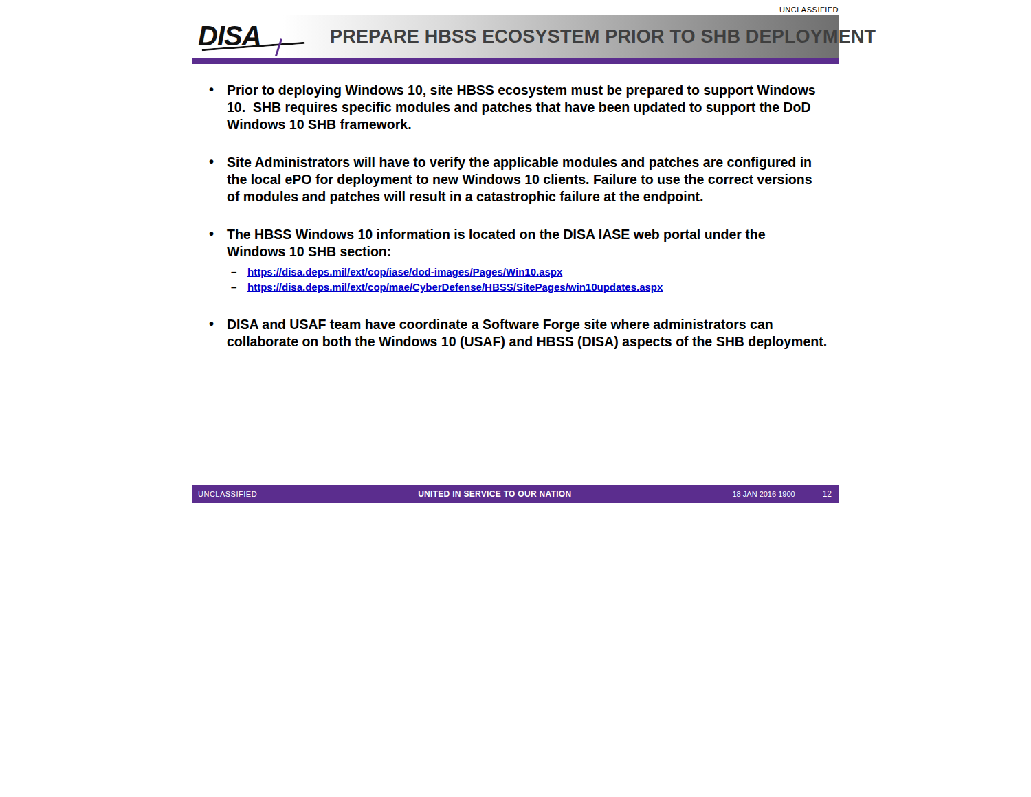UNCLASSIFIED
DISA
PREPARE HBSS ECOSYSTEM PRIOR TO SHB DEPLOYMENT
Prior to deploying Windows 10, site HBSS ecosystem must be prepared to support Windows 10. SHB requires specific modules and patches that have been updated to support the DoD Windows 10 SHB framework.
Site Administrators will have to verify the applicable modules and patches are configured in the local ePO for deployment to new Windows 10 clients. Failure to use the correct versions of modules and patches will result in a catastrophic failure at the endpoint.
The HBSS Windows 10 information is located on the DISA IASE web portal under the Windows 10 SHB section:
https://disa.deps.mil/ext/cop/iase/dod-images/Pages/Win10.aspx
https://disa.deps.mil/ext/cop/mae/CyberDefense/HBSS/SitePages/win10updates.aspx
DISA and USAF team have coordinate a Software Forge site where administrators can collaborate on both the Windows 10 (USAF) and HBSS (DISA) aspects of the SHB deployment.
UNCLASSIFIED
UNITED IN SERVICE TO OUR NATION
18 JAN 2016 1900
12